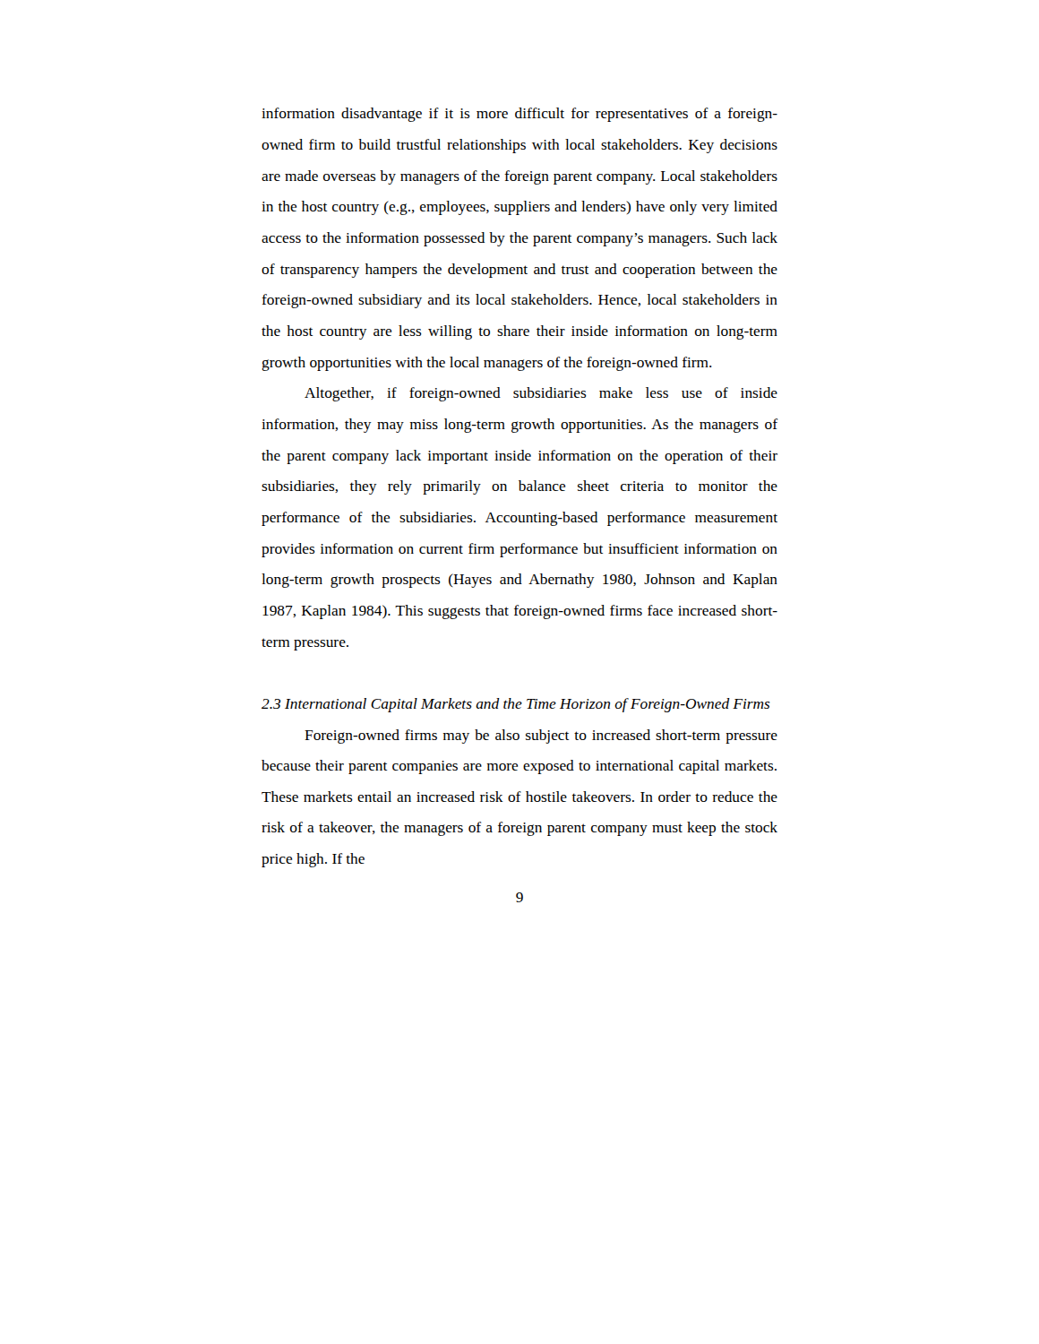information disadvantage if it is more difficult for representatives of a foreign-owned firm to build trustful relationships with local stakeholders. Key decisions are made overseas by managers of the foreign parent company. Local stakeholders in the host country (e.g., employees, suppliers and lenders) have only very limited access to the information possessed by the parent company’s managers. Such lack of transparency hampers the development and trust and cooperation between the foreign-owned subsidiary and its local stakeholders. Hence, local stakeholders in the host country are less willing to share their inside information on long-term growth opportunities with the local managers of the foreign-owned firm.
Altogether, if foreign-owned subsidiaries make less use of inside information, they may miss long-term growth opportunities. As the managers of the parent company lack important inside information on the operation of their subsidiaries, they rely primarily on balance sheet criteria to monitor the performance of the subsidiaries. Accounting-based performance measurement provides information on current firm performance but insufficient information on long-term growth prospects (Hayes and Abernathy 1980, Johnson and Kaplan 1987, Kaplan 1984). This suggests that foreign-owned firms face increased short-term pressure.
2.3 International Capital Markets and the Time Horizon of Foreign-Owned Firms
Foreign-owned firms may be also subject to increased short-term pressure because their parent companies are more exposed to international capital markets. These markets entail an increased risk of hostile takeovers. In order to reduce the risk of a takeover, the managers of a foreign parent company must keep the stock price high. If the
9